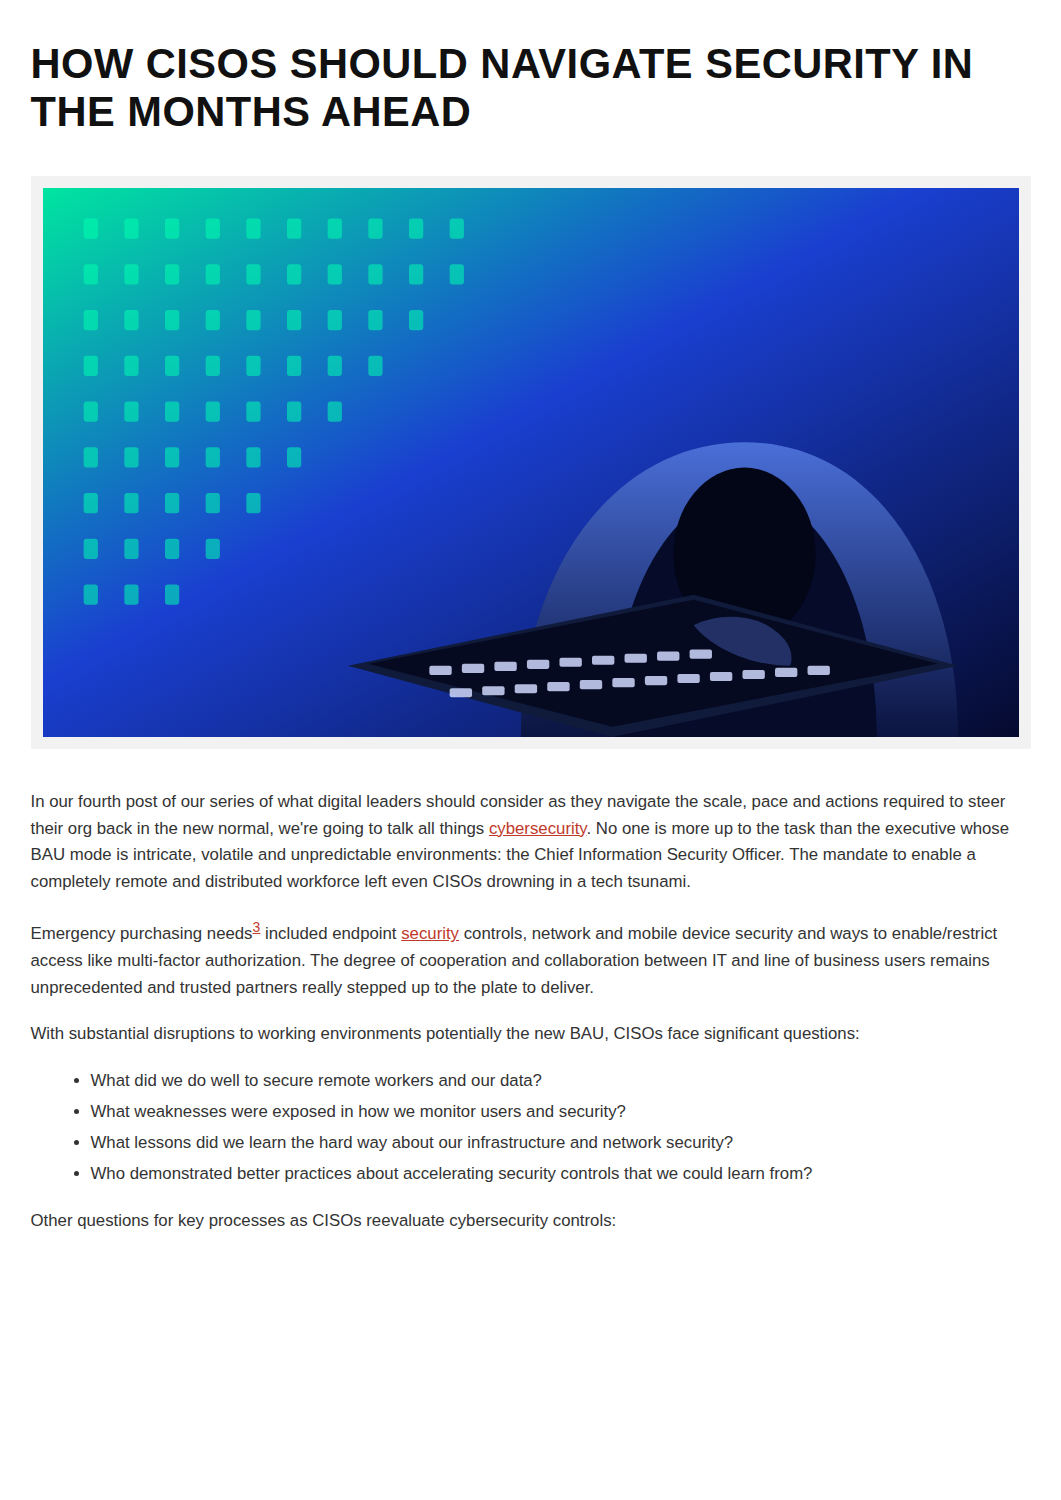How CISOs Should Navigate Security in the Months Ahead
In our fourth post of our series of what digital leaders should consider as they navigate the scale, pace and actions required to steer their org back in the new normal, we're going to talk all things cybersecurity. No one is more up to the task than the executive whose BAU mode is intricate, volatile and unpredictable environments: the Chief Information Security Officer. The mandate to enable a completely remote and distributed workforce left even CISOs drowning in a tech tsunami.
Emergency purchasing needs3 included endpoint security controls, network and mobile device security and ways to enable/restrict access like multi-factor authorization. The degree of cooperation and collaboration between IT and line of business users remains unprecedented and trusted partners really stepped up to the plate to deliver.
With substantial disruptions to working environments potentially the new BAU, CISOs face significant questions:
What did we do well to secure remote workers and our data?
What weaknesses were exposed in how we monitor users and security?
What lessons did we learn the hard way about our infrastructure and network security?
Who demonstrated better practices about accelerating security controls that we could learn from?
Other questions for key processes as CISOs reevaluate cybersecurity controls: